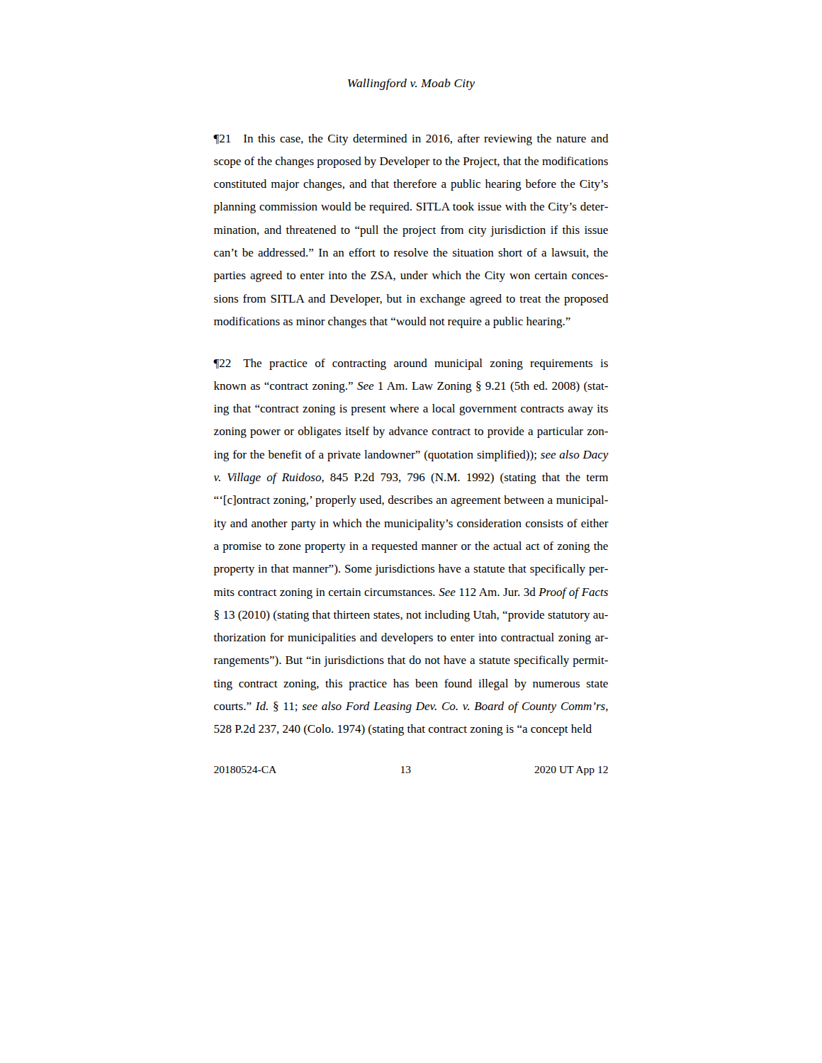Wallingford v. Moab City
¶21 In this case, the City determined in 2016, after reviewing the nature and scope of the changes proposed by Developer to the Project, that the modifications constituted major changes, and that therefore a public hearing before the City’s planning commission would be required. SITLA took issue with the City’s determination, and threatened to “pull the project from city jurisdiction if this issue can’t be addressed.” In an effort to resolve the situation short of a lawsuit, the parties agreed to enter into the ZSA, under which the City won certain concessions from SITLA and Developer, but in exchange agreed to treat the proposed modifications as minor changes that “would not require a public hearing.”
¶22 The practice of contracting around municipal zoning requirements is known as “contract zoning.” See 1 Am. Law Zoning § 9.21 (5th ed. 2008) (stating that “contract zoning is present where a local government contracts away its zoning power or obligates itself by advance contract to provide a particular zoning for the benefit of a private landowner” (quotation simplified)); see also Dacy v. Village of Ruidoso, 845 P.2d 793, 796 (N.M. 1992) (stating that the term “‘[c]ontract zoning,’ properly used, describes an agreement between a municipality and another party in which the municipality’s consideration consists of either a promise to zone property in a requested manner or the actual act of zoning the property in that manner”). Some jurisdictions have a statute that specifically permits contract zoning in certain circumstances. See 112 Am. Jur. 3d Proof of Facts § 13 (2010) (stating that thirteen states, not including Utah, “provide statutory authorization for municipalities and developers to enter into contractual zoning arrangements”). But “in jurisdictions that do not have a statute specifically permitting contract zoning, this practice has been found illegal by numerous state courts.” Id. § 11; see also Ford Leasing Dev. Co. v. Board of County Comm’rs, 528 P.2d 237, 240 (Colo. 1974) (stating that contract zoning is “a concept held
20180524-CA
13
2020 UT App 12